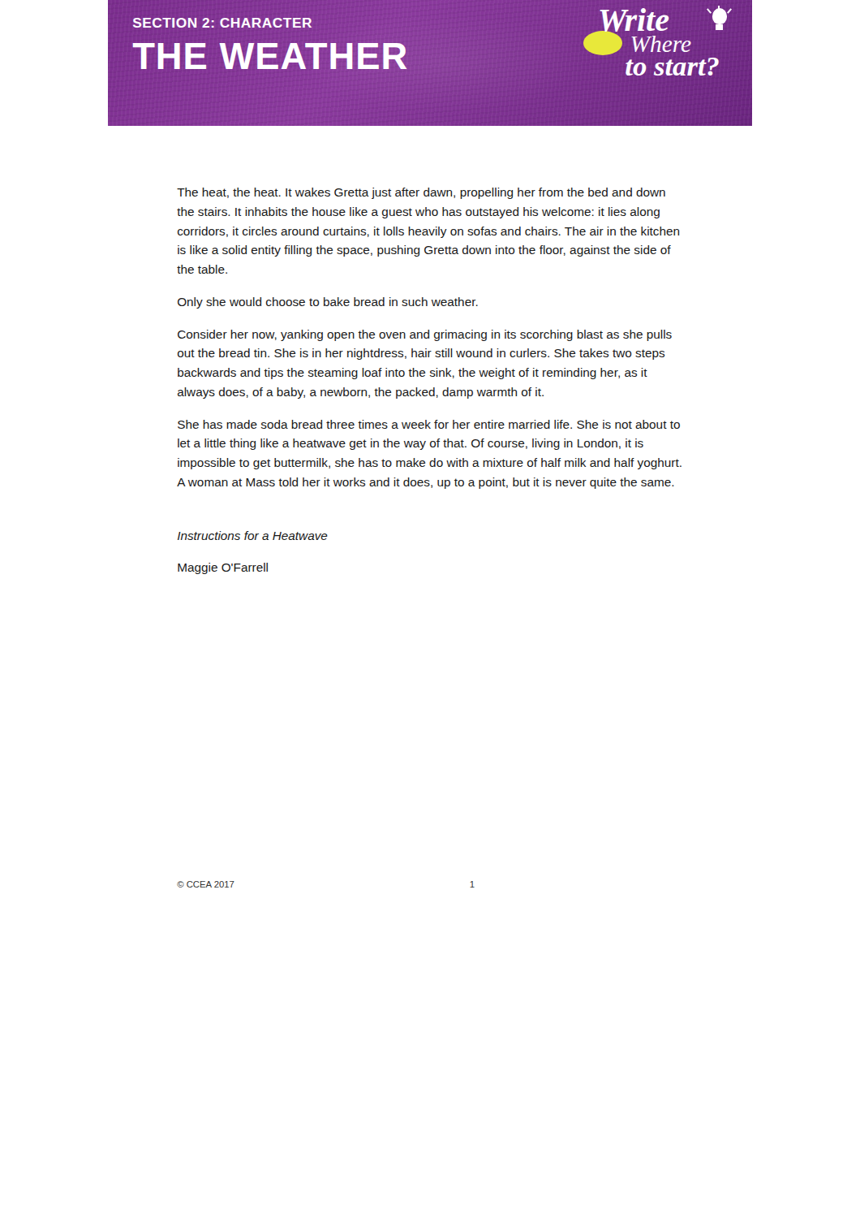SECTION 2: CHARACTER
The Weather
Write
Where
to start?
The heat, the heat. It wakes Gretta just after dawn, propelling her from the bed and down the stairs. It inhabits the house like a guest who has outstayed his welcome: it lies along corridors, it circles around curtains, it lolls heavily on sofas and chairs. The air in the kitchen is like a solid entity filling the space, pushing Gretta down into the floor, against the side of the table.
Only she would choose to bake bread in such weather.
Consider her now, yanking open the oven and grimacing in its scorching blast as she pulls out the bread tin. She is in her nightdress, hair still wound in curlers. She takes two steps backwards and tips the steaming loaf into the sink, the weight of it reminding her, as it always does, of a baby, a newborn, the packed, damp warmth of it.
She has made soda bread three times a week for her entire married life. She is not about to let a little thing like a heatwave get in the way of that. Of course, living in London, it is impossible to get buttermilk, she has to make do with a mixture of half milk and half yoghurt. A woman at Mass told her it works and it does, up to a point, but it is never quite the same.
Instructions for a Heatwave
Maggie O'Farrell
© CCEA 2017 1